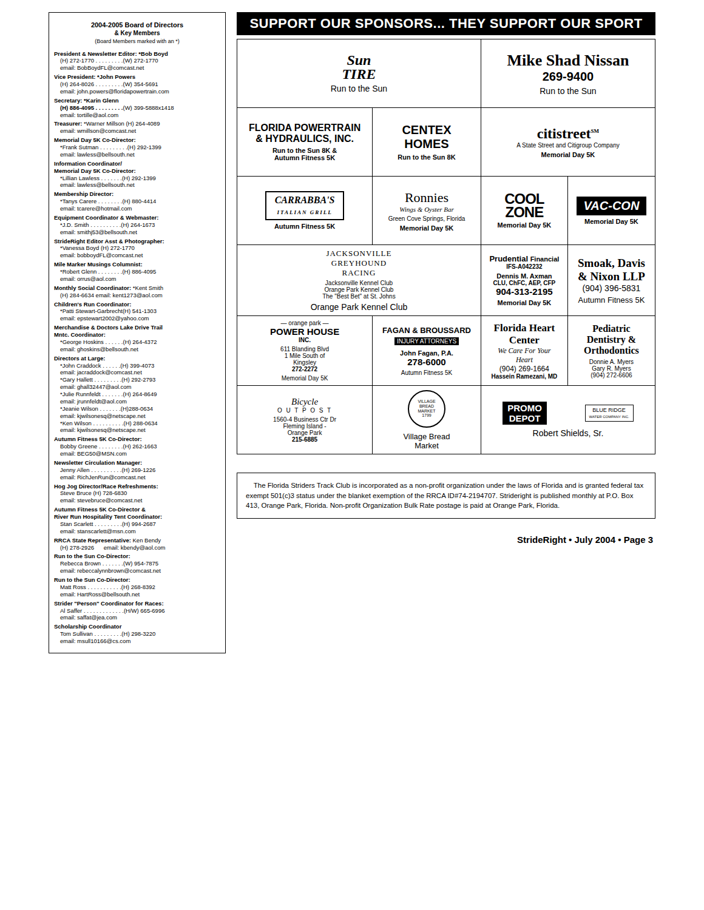2004-2005 Board of Directors
& Key Members
(Board Members marked with an *)
President & Newsletter Editor: *Bob Boyd
(H) 272-1770 . . . . . . . . .(W) 272-1770
email: BobBoydFL@comcast.net
Vice President: *John Powers
(H) 264-8026 . . . . . . . . .(W) 354-5691
email: john.powers@floridapowertrain.com
Secretary: *Karin Glenn
(H) 886-4095 . . . . . . . . .(W) 399-5888x1418
email: tortille@aol.com
Treasurer: *Warner Millson (H) 264-4089
email: wmillson@comcast.net
Memorial Day 5K Co-Director:
*Frank Sutman . . . . . . . . .(H) 292-1399
email: lawless@bellsouth.net
Information Coordinator/
Memorial Day 5K Co-Director:
*Lillian Lawless . . . . . . .(H) 292-1399
email: lawless@bellsouth.net
Membership Director:
*Tanys Carere . . . . . . . .(H) 880-4414
email: tcarere@hotmail.com
Equipment Coordinator & Webmaster:
*J.D. Smith . . . . . . . . . .(H) 264-1673
email: smithj53@bellsouth.net
StrideRight Editor Asst & Photographer:
*Vanessa Boyd (H) 272-1770
email: bobboydFL@comcast.net
Mile Marker Musings Columnist:
*Robert Glenn . . . . . . . .(H) 886-4095
email: orrus@aol.com
Monthly Social Coordinator: *Kent Smith
(H) 284-6634 email: kent1273@aol.com
Children's Run Coordinator:
*Patti Stewart-Garbrecht(H) 541-1303
email: epstewart2002@yahoo.com
Merchandise & Doctors Lake Drive Trail
Mntc. Coordinator:
*George Hoskins . . . . . .(H) 264-4372
email: ghoskins@bellsouth.net
Directors at Large:
*John Craddock . . . . . .(H) 399-4073
email: jacraddock@comcast.net
*Gary Hallett . . . . . . . . .(H) 292-2793
email: ghall32447@aol.com
*Julie Runnfeldt . . . . . . .(H) 264-8649
email: jrunnfeldt@aol.com
*Jeanie Wilson . . . . . . .(H)288-0634
email: kjwilsonesq@netscape.net
*Ken Wilson . . . . . . . . . .(H) 288-0634
email: kjwilsonesq@netscape.net
Autumn Fitness 5K Co-Director:
Bobby Greene . . . . . . . .(H) 262-1663
email: BEG50@MSN.com
Newsletter Circulation Manager:
Jenny Allen . . . . . . . . . .(H) 269-1226
email: RichJenRun@comcast.net
Hog Jog Director/Race Refreshments:
Steve Bruce (H) 728-6830
email: stevebruce@comcast.net
Autumn Fitness 5K Co-Director &
River Run Hospitality Tent Coordinator:
Stan Scarlett . . . . . . . . .(H) 994-2687
email: stanscarlett@msn.com
RRCA State Representative: Ken Bendy
(H) 278-2926 email: kbendy@aol.com
Run to the Sun Co-Director:
Rebecca Brown . . . . . . .(W) 954-7875
email: rebeccalynnbrown@comcast.net
Run to the Sun Co-Director:
Matt Ross . . . . . . . . . . .(H) 268-8392
email: HartRoss@bellsouth.net
Strider "Person" Coordinator for Races:
Al Saffer . . . . . . . . . . . . .(H/W) 665-6996
email: saffat@jea.com
Scholarship Coordinator
Tom Sullivan . . . . . . . . .(H) 298-3220
email: msull10166@cs.com
SUPPORT OUR SPONSORS... THEY SUPPORT OUR SPORT
| Sun TIRE Run to the Sun | Mike Shad Nissan 269-9400 Run to the Sun |
| FLORIDA POWERTRAIN & HYDRAULICS, INC. Run to the Sun 8K & Autumn Fitness 5K | CENTEX HOMES Run to the Sun 8K | citistreet SM A State Street and Citigroup Company Memorial Day 5K |
| CARRABBA'S ITALIAN GRILL Autumn Fitness 5K | Ronnies Wings & Oyster Bar Green Cove Springs, Florida Memorial Day 5K | COOL ZONE Memorial Day 5K | VAC-CON Memorial Day 5K |
| JACKSONVILLE GREYHOUND RACING Jacksonville Kennel Club Orange Park Kennel Club The "Best Bet" at St. Johns Orange Park Kennel Club | Prudential Financial IFS-A042232 Dennis M. Axman CLU, ChFC, AEP, CFP 904-313-2195 Memorial Day 5K | Smoak, Davis & Nixon LLP (904) 396-5831 Autumn Fitness 5K |
| — orange park — POWER HOUSE INC. 611 Blanding Blvd 1 Mile South of Kingsley 272-2272 Memorial Day 5K | FAGAN & BROUSSARD INJURY ATTORNEYS John Fagan, P.A. 278-6000 Autumn Fitness 5K | Florida Heart Center We Care For Your Heart (904) 269-1664 Hassein Ramezani, MD | Pediatric Dentistry & Orthodontics Donnie A. Myers Gary R. Myers (904) 272-6606 |
| Bicycle O U T P O S T 1560-4 Business Ctr Dr Fleming Island - Orange Park 215-6885 | VILLAGE BREAD MARKET 1799 Village Bread Market | PROMO DEPOT BLUE RIDGE WATER COMPANY INC. Robert Shields, Sr. |
The Florida Striders Track Club is incorporated as a non-profit organization under the laws of Florida and is granted federal tax exempt 501(c)3 status under the blanket exemption of the RRCA ID#74-2194707. Strideright is published monthly at P.O. Box 413, Orange Park, Florida. Non-profit Organization Bulk Rate postage is paid at Orange Park, Florida.
StrideRight • July 2004 • Page 3